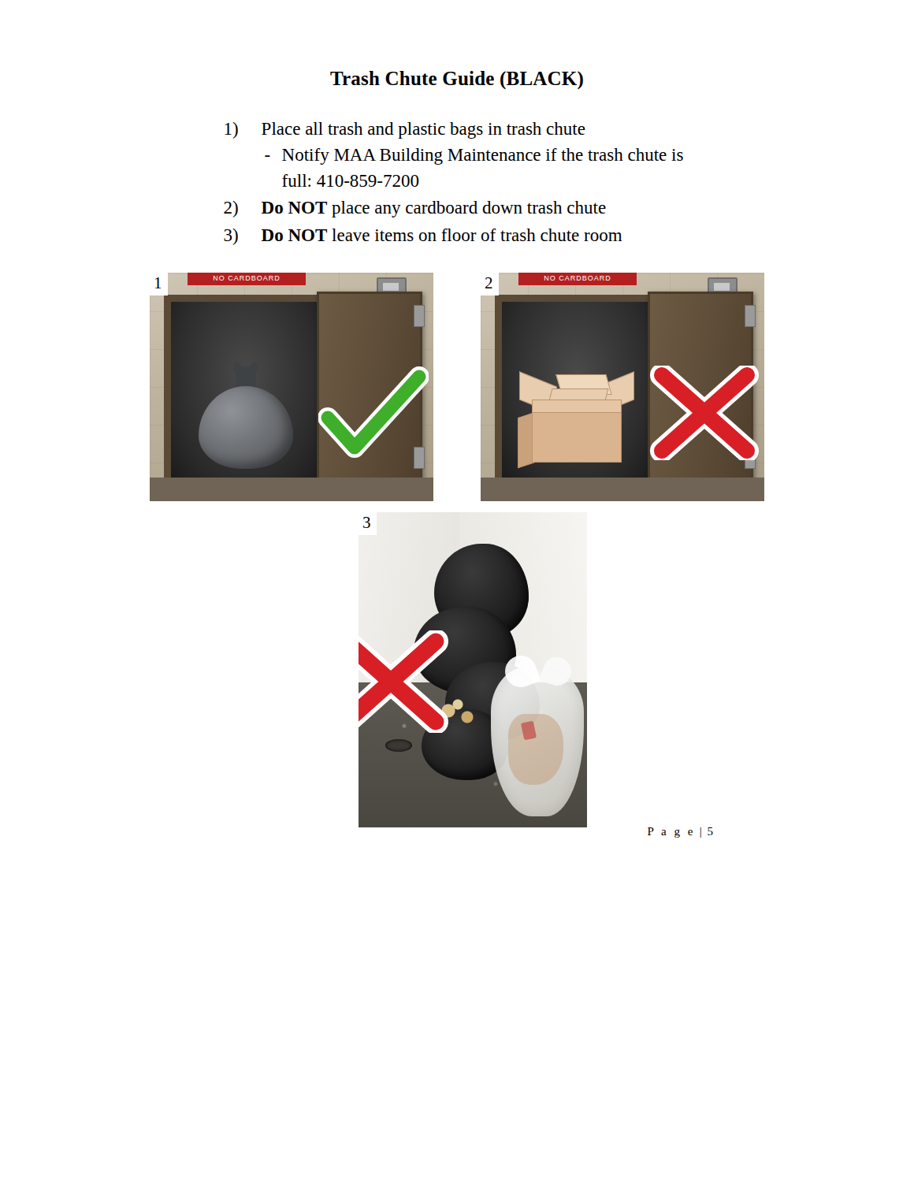Trash Chute Guide (BLACK)
Place all trash and plastic bags in trash chute
Notify MAA Building Maintenance if the trash chute is full: 410-859-7200
Do NOT place any cardboard down trash chute
Do NOT leave items on floor of trash chute room
1
NO CARDBOARD
2
NO CARDBOARD
3
P a g e | 5